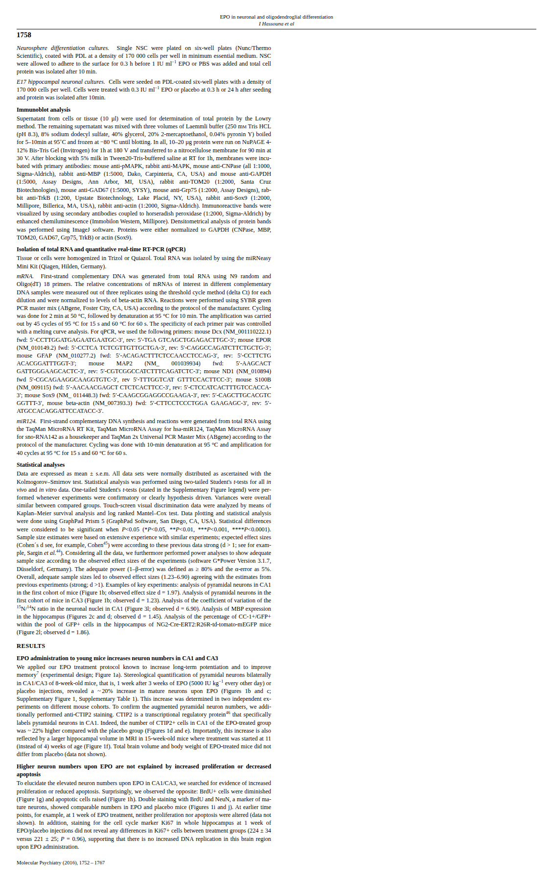EPO in neuronal and oligodendroglial differentiation
I Hassouna et al
1758
Neurosphere differentiation cultures. Single NSC were plated on six-well plates (Nunc/Thermo Scientific), coated with PDL at a density of 170 000 cells per well in minimum essential medium. NSC were allowed to adhere to the surface for 0.3 h before 1 IU ml−1 EPO or PBS was added and total cell protein was isolated after 10 min.
E17 hippocampal neuronal cultures. Cells were seeded on PDL-coated six-well plates with a density of 170 000 cells per well. Cells were treated with 0.3 IU ml−1 EPO or placebo at 0.3 h or 24 h after seeding and protein was isolated after 10min.
Immunoblot analysis
Supernatant from cells or tissue (10 µl) were used for determination of total protein by the Lowry method. The remaining supernatant was mixed with three volumes of Laemmli buffer (250 mm Tris HCL (pH 8.3), 8% sodium dodecyl sulfate, 40% glycerol, 20% 2-mercaptoethanol, 0.04% pyronin Y) boiled for 5–10min at 95˚C and frozen at −80 °C until blotting. In all, 10–20 µg protein were run on NuPAGE 4-12% Bis-Tris Gel (Invitrogen) for 1h at 180 V and transferred to a nitrocellulose membrane for 90 min at 30 V. After blocking with 5% milk in Tween20-Tris-buffered saline at RT for 1h, membranes were incubated with primary antibodies: mouse anti-pMAPK, rabbit anti-MAPK, mouse anti-CNPase (all 1:1000, Sigma-Aldrich), rabbit anti-MBP (1:5000, Dako, Carpinteria, CA, USA) and mouse anti-GAPDH (1:5000, Assay Designs, Ann Arbor, MI, USA), rabbit anti-TOM20 (1:2000, Santa Cruz Biotechnologies), mouse anti-GAD67 (1:5000, SYSY), mouse anti-Grp75 (1:2000, Assay Designs), rabbit anti-TrkB (1:200, Upstate Biotechnology, Lake Placid, NY, USA), rabbit anti-Sox9 (1:2000, Millipore, Billerica, MA, USA), rabbit anti-actin (1:2000, Sigma-Aldrich). Immunoreactive bands were visualized by using secondary antibodies coupled to horseradish peroxidase (1:2000, Sigma-Aldrich) by enhanced chemiluminescence (Immobilon Western, Millipore). Densitometrical analysis of protein bands was performed using ImageJ software. Proteins were either normalized to GAPDH (CNPase, MBP, TOM20, GAD67, Grp75, TrkB) or actin (Sox9).
Isolation of total RNA and quantitative real-time RT-PCR (qPCR)
Tissue or cells were homogenized in Trizol or Quiazol. Total RNA was isolated by using the miRNeasy Mini Kit (Qiagen, Hilden, Germany).
mRNA. First-strand complementary DNA was generated from total RNA using N9 random and Oligo(dT) 18 primers. The relative concentrations of mRNAs of interest in different complementary DNA samples were measured out of three replicates using the threshold cycle method (delta Ct) for each dilution and were normalized to levels of beta-actin RNA. Reactions were performed using SYBR green PCR master mix (ABgene, Foster City, CA, USA) according to the protocol of the manufacturer. Cycling was done for 2 min at 50 °C, followed by denaturation at 95 °C for 10 min. The amplification was carried out by 45 cycles of 95 °C for 15 s and 60 °C for 60 s. The specificity of each primer pair was controlled with a melting curve analysis. For qPCR, we used the following primers: mouse Dcx (NM_001110222.1) fwd: 5′-CCTTGGATGAGAATGAATGC-3′, rev: 5′-TGA GTCAGCTGGAGACTTGC-3′; mouse EPOR (NM_010149.2) fwd: 5′-CCTCA TCTCGTTGTTGCTGA-3′, rev: 5′-CAGGCCAGATCTTCTGCTG-3′; mouse GFAP (NM_010277.2) fwd: 5′-ACAGACTTTCTCCAACCTCCAG-3′, rev: 5′-CCTTCTG ACACGGATTTGGT-3′; mouse MAP2 (NM_ 001039934) fwd: 5′-AAGCACT GATTGGGAAGCACTC-3′, rev: 5′-CGTCGGCCATCTTTCAGATCTC-3′; mouse ND1 (NM_010894) fwd 5′-CGCAGAAGGCAAGGTGTC-3′, rev 5′-TTTGGTCAT GTTTCCACTTCC-3′; mouse S100B (NM_009115) fwd: 5′-AACAACGAGCT CTCTCACTTCC-3′, rev: 5′-CTCCATCACTTTGTCCACCA-3′; mouse Sox9 (NM_ 011448.3) fwd: 5′-CAAGCGGAGGCCGAAGA-3′, rev: 5′-CAGCTTGCACGTC GGTTT-3′, mouse beta-actin (NM_007393.3) fwd: 5′-CTTCCTCCCTGGA GAAGAGC-3′, rev: 5′-ATGCCACAGGATTCCATACC-3′.
miR124. First-strand complementary DNA synthesis and reactions were generated from total RNA using the TaqMan MicroRNA RT Kit, TaqMan MicroRNA Assay for hsa-miR124, TaqMan MicroRNA Assay for sno-RNA142 as a housekeeper and TaqMan 2x Universal PCR Master Mix (ABgene) according to the protocol of the manufacturer. Cycling was done with 10-min denaturation at 95 °C and amplification for 40 cycles at 95 °C for 15 s and 60 °C for 60 s.
Statistical analyses
Data are expressed as mean ± s.e.m. All data sets were normally distributed as ascertained with the Kolmogorov–Smirnov test. Statistical analysis was performed using two-tailed Student's t-tests for all in vivo and in vitro data. One-tailed Student's t-tests (stated in the Supplementary Figure legend) were performed whenever experiments were confirmatory or clearly hypothesis driven. Variances were overall similar between compared groups. Touch-screen visual discrimination data were analyzed by means of Kaplan–Meier survival analysis and log ranked Mantel–Cox test. Data plotting and statistical analysis were done using GraphPad Prism 5 (GraphPad Software, San Diego, CA, USA). Statistical differences were considered to be significant when P<0.05 (*P<0.05, **P<0.01, ***P<0.001, ****P<0.0001). Sample size estimates were based on extensive experience with similar experiments; expected effect sizes (Cohen´s d see, for example, Cohen45) were according to these previous data strong (d > 1; see for example, Sargin et al.44). Considering all the data, we furthermore performed power analyses to show adequate sample size according to the observed effect sizes of the experiments (software G*Power Version 3.1.7, Düsseldorf, Germany). The adequate power (1–β-error) was defined as ≥ 80% and the α-error as 5%. Overall, adequate sample sizes led to observed effect sizes (1.23–6.90) agreeing with the estimates from previous experiments (strong; d >1). Examples of key experiments: analysis of pyramidal neurons in CA1 in the first cohort of mice (Figure 1b; observed effect size d = 1.97). Analysis of pyramidal neurons in the first cohort of mice in CA3 (Figure 1b; observed d = 1.23). Analysis of the coefficient of variation of the 15N/14N ratio in the neuronal nuclei in CA1 (Figure 3l; observed d = 6.90). Analysis of MBP expression in the hippocampus (Figures 2c and d; observed d = 1.45). Analysis of the percentage of CC-1+/GFP+ within the pool of GFP+ cells in the hippocampus of NG2-Cre-ERT2:R26R-td-tomato-mEGFP mice (Figure 2l; observed d = 1.86).
RESULTS
EPO administration to young mice increases neuron numbers in CA1 and CA3
We applied our EPO treatment protocol known to increase long-term potentiation and to improve memory7 (experimental design; Figure 1a). Stereological quantification of pyramidal neurons bilaterally in CA1/CA3 of 8-week-old mice, that is, 1 week after 3 weeks of EPO (5000 IU kg−1 every other day) or placebo injections, revealed a ~ 20% increase in mature neurons upon EPO (Figures 1b and c; Supplementary Figure 1, Supplementary Table 1). This increase was determined in two independent experiments on different mouse cohorts. To confirm the augmented pyramidal neuron numbers, we additionally performed anti-CTIP2 staining. CTIP2 is a transcriptional regulatory protein46 that specifically labels pyramidal neurons in CA1. Indeed, the number of CTIP2+ cells in CA1 of the EPO-treated group was ~ 22% higher compared with the placebo group (Figures 1d and e). Importantly, this increase is also reflected by a larger hippocampal volume in MRI in 15-week-old mice where treatment was started at 11 (instead of 4) weeks of age (Figure 1f). Total brain volume and body weight of EPO-treated mice did not differ from placebo (data not shown).
Higher neuron numbers upon EPO are not explained by increased proliferation or decreased apoptosis
To elucidate the elevated neuron numbers upon EPO in CA1/CA3, we searched for evidence of increased proliferation or reduced apoptosis. Surprisingly, we observed the opposite: BrdU+ cells were diminished (Figure 1g) and apoptotic cells raised (Figure 1h). Double staining with BrdU and NeuN, a marker of mature neurons, showed comparable numbers in EPO and placebo mice (Figures 1i and j). At earlier time points, for example, at 1 week of EPO treatment, neither proliferation nor apoptosis were altered (data not shown). In addition, staining for the cell cycle marker Ki67 in whole hippocampus at 1 week of EPO/placebo injections did not reveal any differences in Ki67+ cells between treatment groups (224 ± 34 versus 221 ± 25; P = 0.96), supporting that there is no increased DNA replication in this brain region upon EPO administration.
Molecular Psychiatry (2016), 1752 – 1767